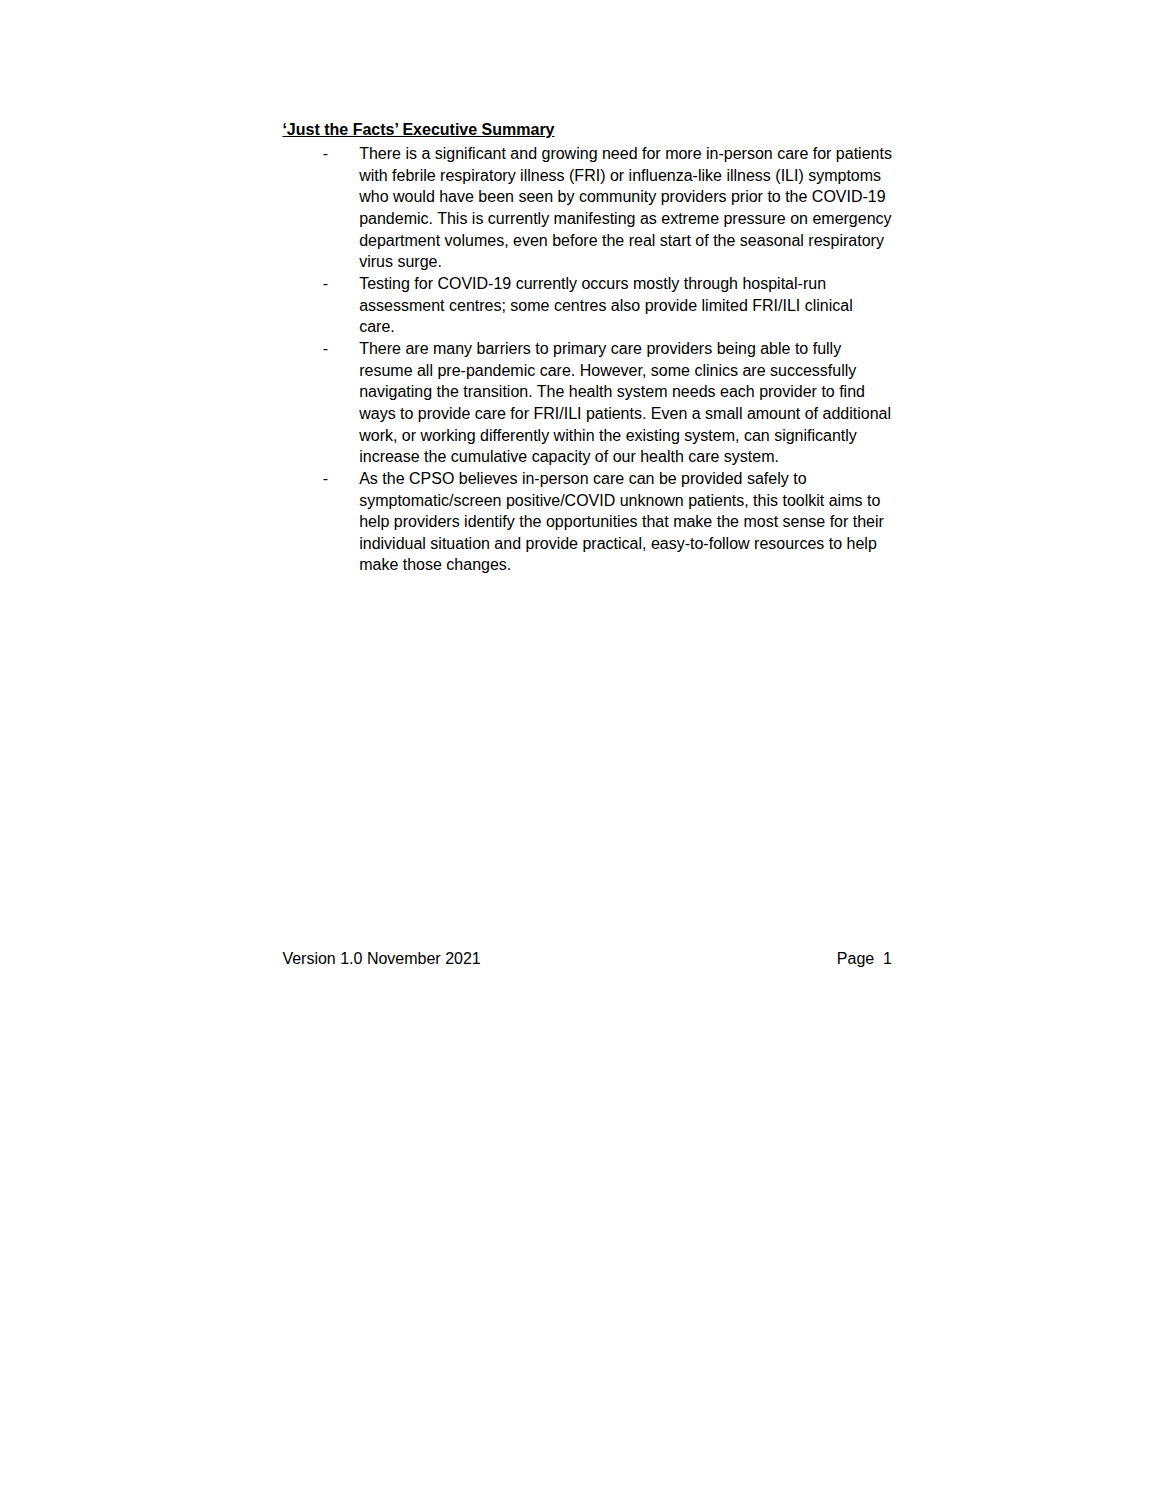‘Just the Facts’ Executive Summary
There is a significant and growing need for more in-person care for patients with febrile respiratory illness (FRI) or influenza-like illness (ILI) symptoms who would have been seen by community providers prior to the COVID-19 pandemic. This is currently manifesting as extreme pressure on emergency department volumes, even before the real start of the seasonal respiratory virus surge.
Testing for COVID-19 currently occurs mostly through hospital-run assessment centres; some centres also provide limited FRI/ILI clinical care.
There are many barriers to primary care providers being able to fully resume all pre-pandemic care. However, some clinics are successfully navigating the transition. The health system needs each provider to find ways to provide care for FRI/ILI patients. Even a small amount of additional work, or working differently within the existing system, can significantly increase the cumulative capacity of our health care system.
As the CPSO believes in-person care can be provided safely to symptomatic/screen positive/COVID unknown patients, this toolkit aims to help providers identify the opportunities that make the most sense for their individual situation and provide practical, easy-to-follow resources to help make those changes.
Version 1.0 November 2021 Page 1